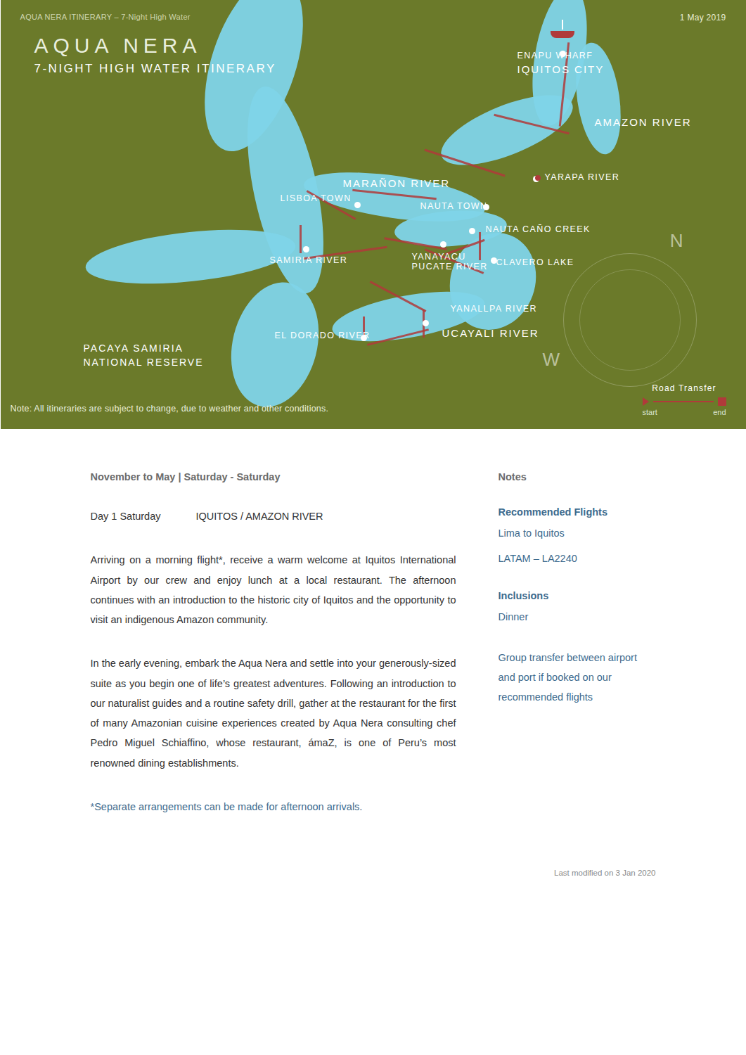AQUA NERA ITINERARY – 7-Night High Water 1 May 2019
AQUA NERA
7-NIGHT HIGH WATER ITINERARY
ENAPU WHARF
IQUITOS CITY
AMAZON RIVER
YARAPA RIVER
MARAÑON RIVER
LISBOA TOWN
NAUTA TOWN
NAUTA CAÑO CREEK
YANAYACU
PUCATE RIVER
CLAVERO LAKE
SAMIRIA RIVER
YANALLPA RIVER
EL DORADO RIVER
UCAYALI RIVER
PACAYA SAMIRIA
NATIONAL RESERVE
N W
Road Transfer
start end
Note: All itineraries are subject to change, due to weather and other conditions.
November to May | Saturday - Saturday
Day 1 Saturday IQUITOS / AMAZON RIVER
Arriving on a morning flight*, receive a warm welcome at Iquitos International Airport by our crew and enjoy lunch at a local restaurant. The afternoon continues with an introduction to the historic city of Iquitos and the opportunity to visit an indigenous Amazon community.
In the early evening, embark the Aqua Nera and settle into your generously-sized suite as you begin one of life’s greatest adventures. Following an introduction to our naturalist guides and a routine safety drill, gather at the restaurant for the first of many Amazonian cuisine experiences created by Aqua Nera consulting chef Pedro Miguel Schiaffino, whose restaurant, ámaZ, is one of Peru’s most renowned dining establishments.
*Separate arrangements can be made for afternoon arrivals.
Notes
Recommended Flights
Lima to Iquitos
LATAM – LA2240
Inclusions
Dinner
Group transfer between airport and port if booked on our recommended flights
Last modified on 3 Jan 2020